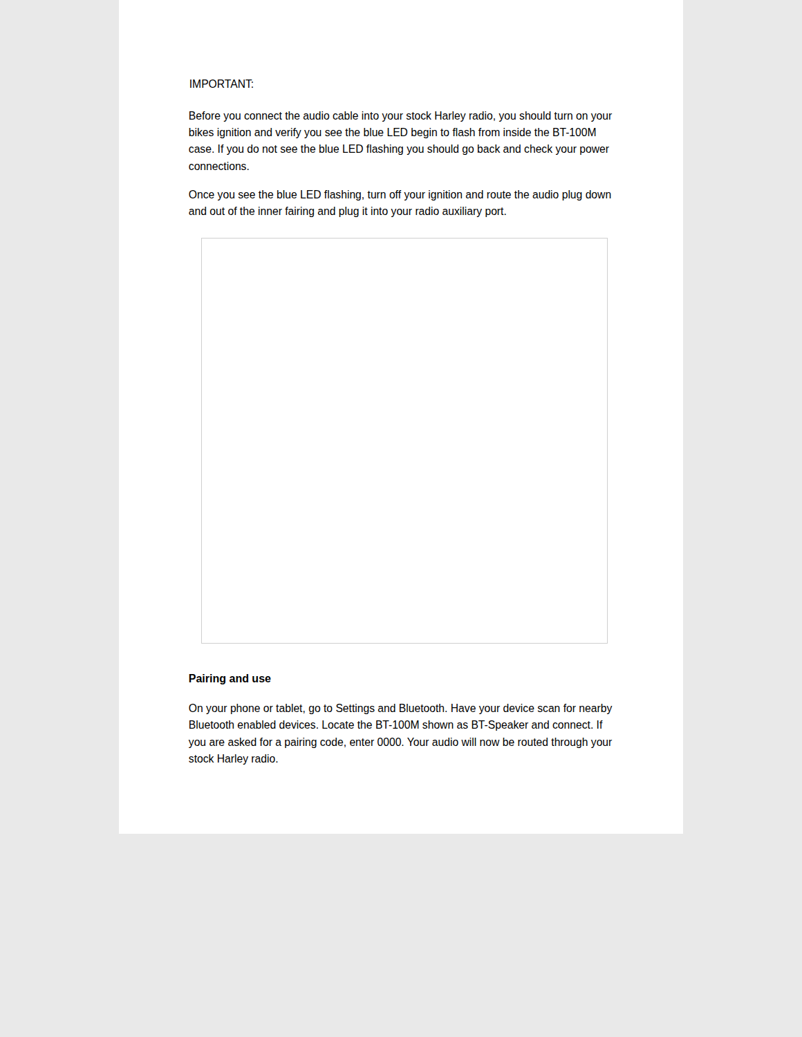IMPORTANT:
Before you connect the audio cable into your stock Harley radio, you should turn on your bikes ignition and verify you see the blue LED begin to flash from inside the BT-100M case. If you do not see the blue LED flashing you should go back and check your power connections.
Once you see the blue LED flashing, turn off your ignition and route the audio plug down and out of the inner fairing and plug it into your radio auxiliary port.
Pairing and use
On your phone or tablet, go to Settings and Bluetooth. Have your device scan for nearby Bluetooth enabled devices. Locate the BT-100M shown as BT-Speaker and connect. If you are asked for a pairing code, enter 0000. Your audio will now be routed through your stock Harley radio.